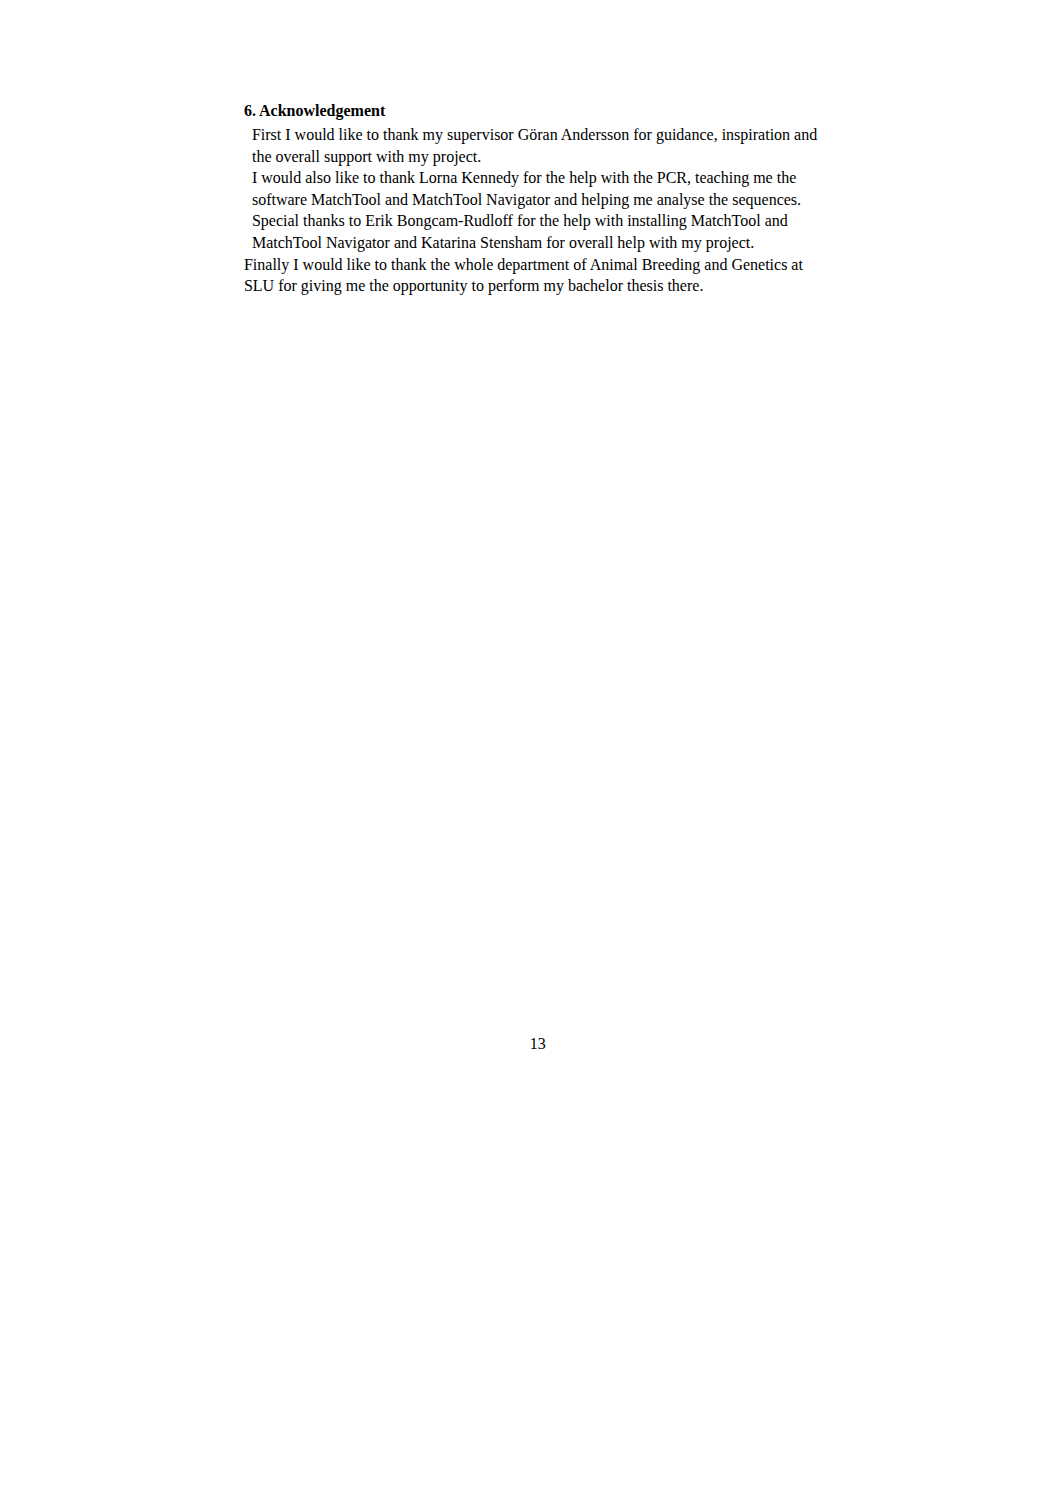6. Acknowledgement
First I would like to thank my supervisor Göran Andersson for guidance, inspiration and the overall support with my project.
I would also like to thank Lorna Kennedy for the help with the PCR, teaching me the software MatchTool and MatchTool Navigator and helping me analyse the sequences. Special thanks to Erik Bongcam-Rudloff for the help with installing MatchTool and MatchTool Navigator and Katarina Stensham for overall help with my project.
Finally I would like to thank the whole department of Animal Breeding and Genetics at SLU for giving me the opportunity to perform my bachelor thesis there.
13